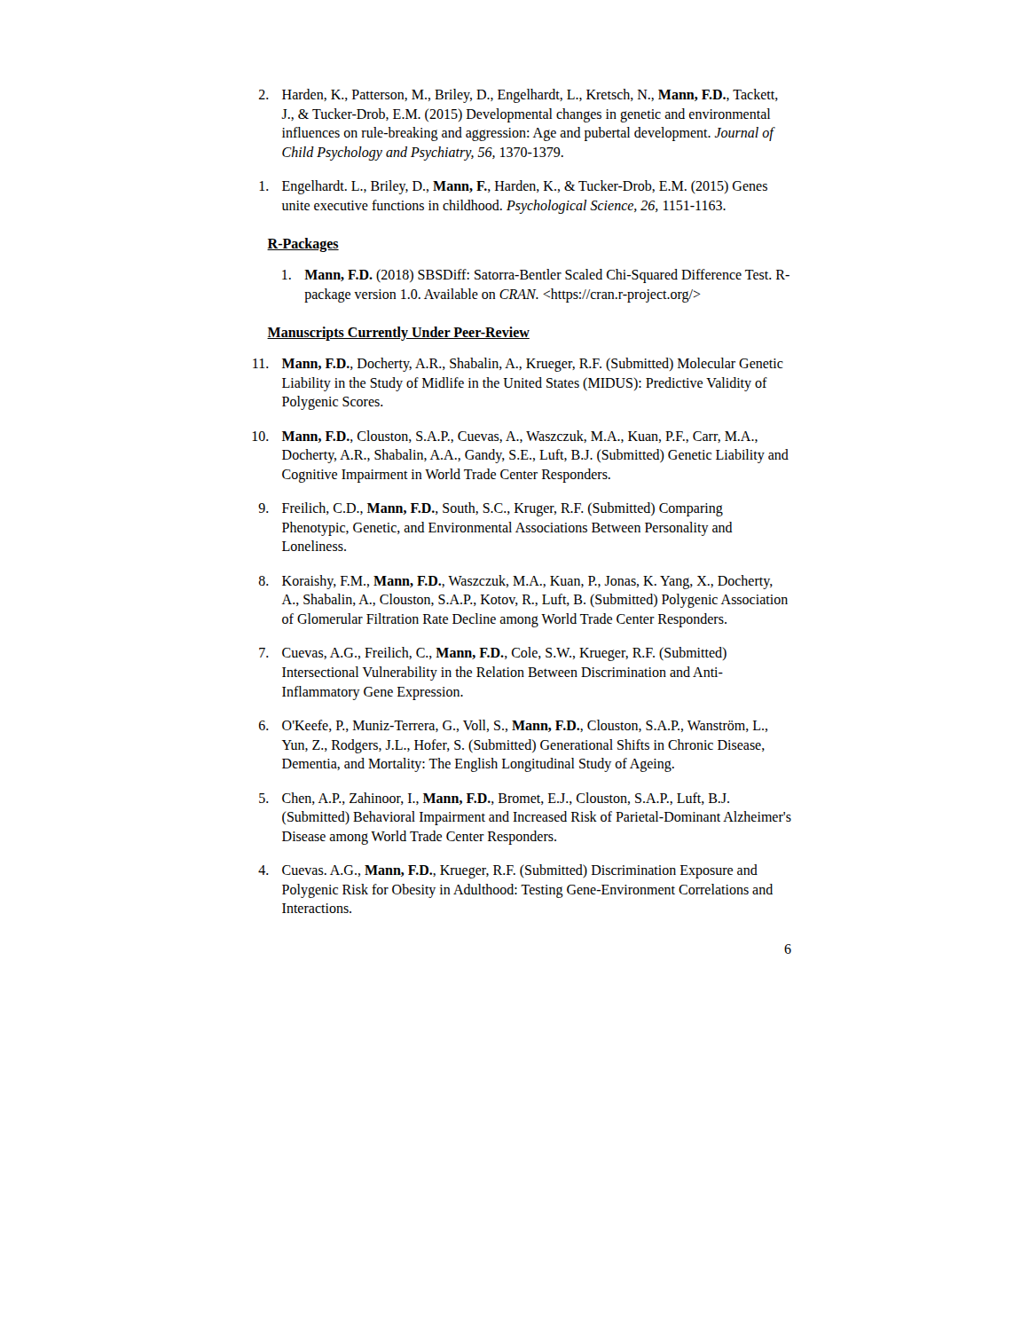2. Harden, K., Patterson, M., Briley, D., Engelhardt, L., Kretsch, N., Mann, F.D., Tackett, J., & Tucker-Drob, E.M. (2015) Developmental changes in genetic and environmental influences on rule-breaking and aggression: Age and pubertal development. Journal of Child Psychology and Psychiatry, 56, 1370-1379.
1. Engelhardt. L., Briley, D., Mann, F., Harden, K., & Tucker-Drob, E.M. (2015) Genes unite executive functions in childhood. Psychological Science, 26, 1151-1163.
R-Packages
1. Mann, F.D. (2018) SBSDiff: Satorra-Bentler Scaled Chi-Squared Difference Test. R-package version 1.0. Available on CRAN. <https://cran.r-project.org/>
Manuscripts Currently Under Peer-Review
11. Mann, F.D., Docherty, A.R., Shabalin, A., Krueger, R.F. (Submitted) Molecular Genetic Liability in the Study of Midlife in the United States (MIDUS): Predictive Validity of Polygenic Scores.
10. Mann, F.D., Clouston, S.A.P., Cuevas, A., Waszczuk, M.A., Kuan, P.F., Carr, M.A., Docherty, A.R., Shabalin, A.A., Gandy, S.E., Luft, B.J. (Submitted) Genetic Liability and Cognitive Impairment in World Trade Center Responders.
9. Freilich, C.D., Mann, F.D., South, S.C., Kruger, R.F. (Submitted) Comparing Phenotypic, Genetic, and Environmental Associations Between Personality and Loneliness.
8. Koraishy, F.M., Mann, F.D., Waszczuk, M.A., Kuan, P., Jonas, K. Yang, X., Docherty, A., Shabalin, A., Clouston, S.A.P., Kotov, R., Luft, B. (Submitted) Polygenic Association of Glomerular Filtration Rate Decline among World Trade Center Responders.
7. Cuevas, A.G., Freilich, C., Mann, F.D., Cole, S.W., Krueger, R.F. (Submitted) Intersectional Vulnerability in the Relation Between Discrimination and Anti-Inflammatory Gene Expression.
6. O'Keefe, P., Muniz-Terrera, G., Voll, S., Mann, F.D., Clouston, S.A.P., Wanström, L., Yun, Z., Rodgers, J.L., Hofer, S. (Submitted) Generational Shifts in Chronic Disease, Dementia, and Mortality: The English Longitudinal Study of Ageing.
5. Chen, A.P., Zahinoor, I., Mann, F.D., Bromet, E.J., Clouston, S.A.P., Luft, B.J. (Submitted) Behavioral Impairment and Increased Risk of Parietal-Dominant Alzheimer's Disease among World Trade Center Responders.
4. Cuevas. A.G., Mann, F.D., Krueger, R.F. (Submitted) Discrimination Exposure and Polygenic Risk for Obesity in Adulthood: Testing Gene-Environment Correlations and Interactions.
6